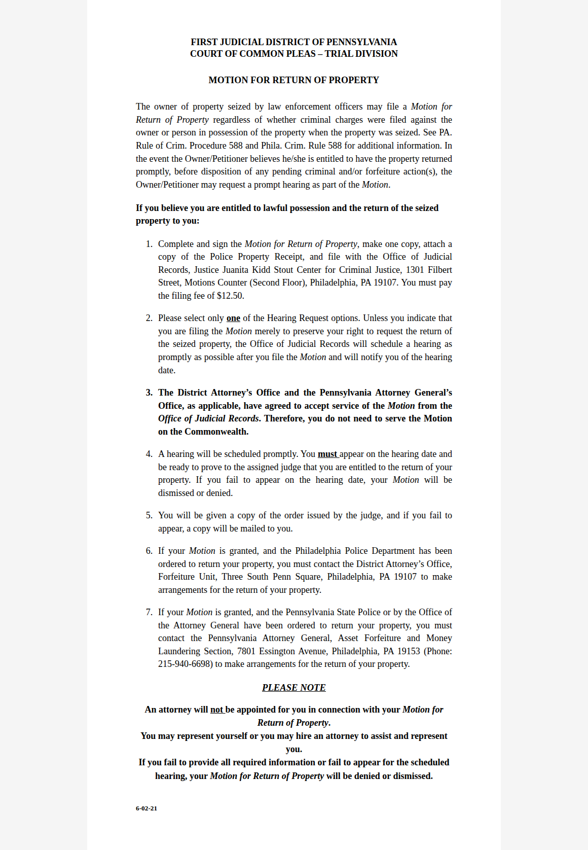FIRST JUDICIAL DISTRICT OF PENNSYLVANIA COURT OF COMMON PLEAS – TRIAL DIVISION
MOTION FOR RETURN OF PROPERTY
The owner of property seized by law enforcement officers may file a Motion for Return of Property regardless of whether criminal charges were filed against the owner or person in possession of the property when the property was seized. See PA. Rule of Crim. Procedure 588 and Phila. Crim. Rule 588 for additional information. In the event the Owner/Petitioner believes he/she is entitled to have the property returned promptly, before disposition of any pending criminal and/or forfeiture action(s), the Owner/Petitioner may request a prompt hearing as part of the Motion.
If you believe you are entitled to lawful possession and the return of the seized property to you:
Complete and sign the Motion for Return of Property, make one copy, attach a copy of the Police Property Receipt, and file with the Office of Judicial Records, Justice Juanita Kidd Stout Center for Criminal Justice, 1301 Filbert Street, Motions Counter (Second Floor), Philadelphia, PA 19107. You must pay the filing fee of $12.50.
Please select only one of the Hearing Request options. Unless you indicate that you are filing the Motion merely to preserve your right to request the return of the seized property, the Office of Judicial Records will schedule a hearing as promptly as possible after you file the Motion and will notify you of the hearing date.
The District Attorney’s Office and the Pennsylvania Attorney General’s Office, as applicable, have agreed to accept service of the Motion from the Office of Judicial Records. Therefore, you do not need to serve the Motion on the Commonwealth.
A hearing will be scheduled promptly. You must appear on the hearing date and be ready to prove to the assigned judge that you are entitled to the return of your property. If you fail to appear on the hearing date, your Motion will be dismissed or denied.
You will be given a copy of the order issued by the judge, and if you fail to appear, a copy will be mailed to you.
If your Motion is granted, and the Philadelphia Police Department has been ordered to return your property, you must contact the District Attorney’s Office, Forfeiture Unit, Three South Penn Square, Philadelphia, PA 19107 to make arrangements for the return of your property.
If your Motion is granted, and the Pennsylvania State Police or by the Office of the Attorney General have been ordered to return your property, you must contact the Pennsylvania Attorney General, Asset Forfeiture and Money Laundering Section, 7801 Essington Avenue, Philadelphia, PA 19153 (Phone: 215-940-6698) to make arrangements for the return of your property.
PLEASE NOTE
An attorney will not be appointed for you in connection with your Motion for Return of Property. You may represent yourself or you may hire an attorney to assist and represent you. If you fail to provide all required information or fail to appear for the scheduled hearing, your Motion for Return of Property will be denied or dismissed.
6-02-21